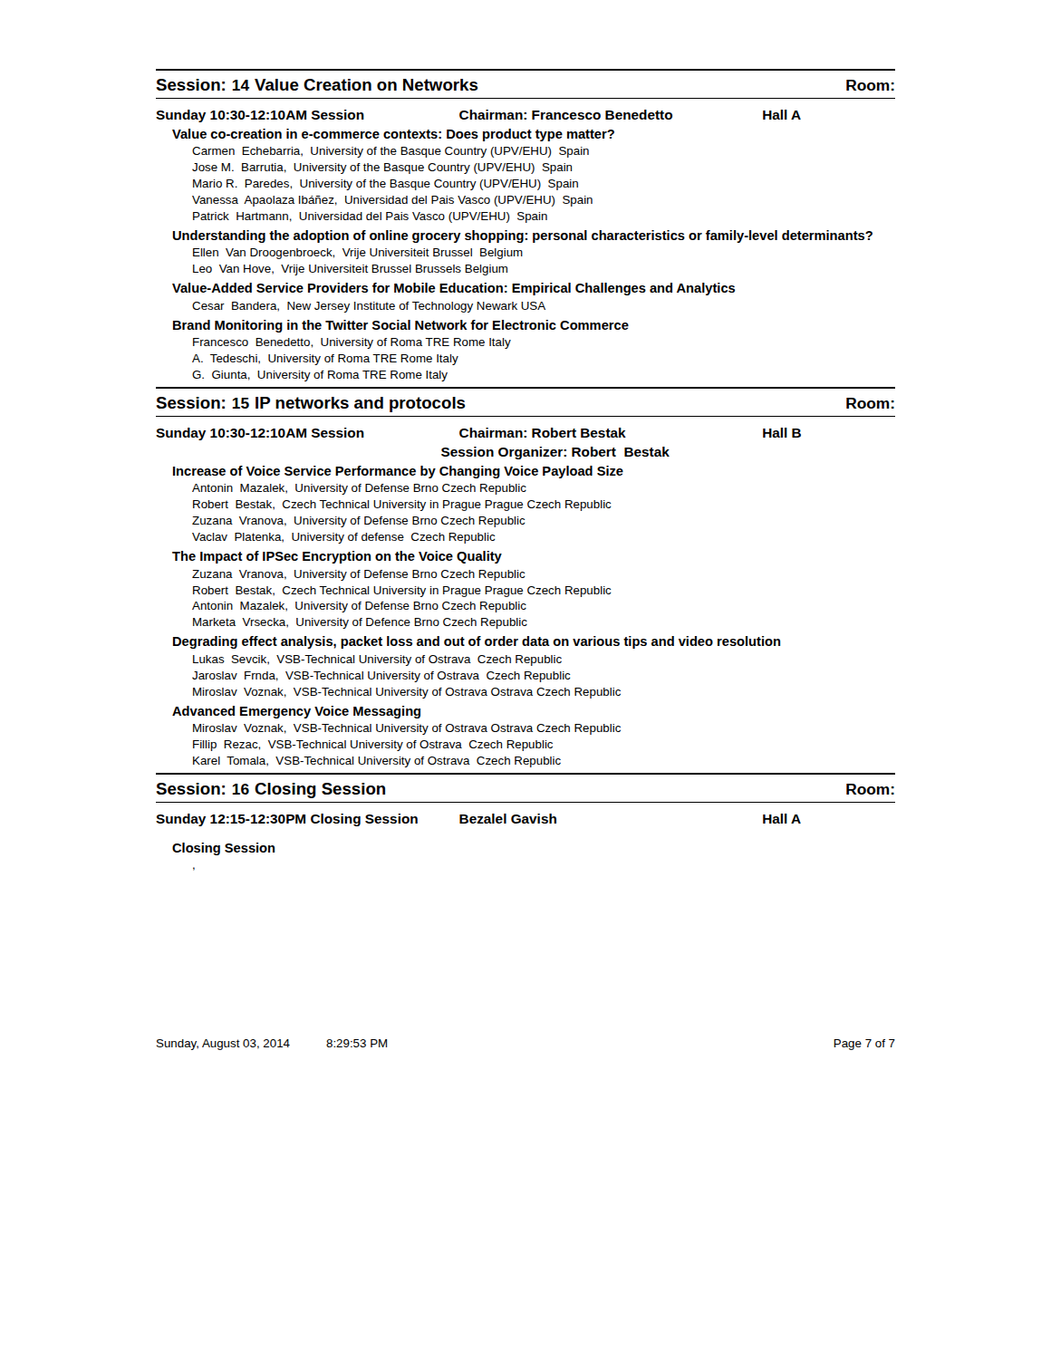Session: 14 Value Creation on Networks
Room:
Sunday 10:30-12:10AM Session
Chairman: Francesco Benedetto
Hall A
Value co-creation in e-commerce contexts: Does product type matter?
Carmen Echebarria, University of the Basque Country (UPV/EHU) Spain
Jose M. Barrutia, University of the Basque Country (UPV/EHU) Spain
Mario R. Paredes, University of the Basque Country (UPV/EHU) Spain
Vanessa Apaolaza Ibáñez, Universidad del Pais Vasco (UPV/EHU) Spain
Patrick Hartmann, Universidad del Pais Vasco (UPV/EHU) Spain
Understanding the adoption of online grocery shopping: personal characteristics or family-level determinants?
Ellen Van Droogenbroeck, Vrije Universiteit Brussel Belgium
Leo Van Hove, Vrije Universiteit Brussel Brussels Belgium
Value-Added Service Providers for Mobile Education: Empirical Challenges and Analytics
Cesar Bandera, New Jersey Institute of Technology Newark USA
Brand Monitoring in the Twitter Social Network for Electronic Commerce
Francesco Benedetto, University of Roma TRE Rome Italy
A. Tedeschi, University of Roma TRE Rome Italy
G. Giunta, University of Roma TRE Rome Italy
Session: 15 IP networks and protocols
Room:
Sunday 10:30-12:10AM Session
Chairman: Robert Bestak
Hall B
Session Organizer: Robert Bestak
Increase of Voice Service Performance by Changing Voice Payload Size
Antonin Mazalek, University of Defense Brno Czech Republic
Robert Bestak, Czech Technical University in Prague Prague Czech Republic
Zuzana Vranova, University of Defense Brno Czech Republic
Vaclav Platenka, University of defense Czech Republic
The Impact of IPSec Encryption on the Voice Quality
Zuzana Vranova, University of Defense Brno Czech Republic
Robert Bestak, Czech Technical University in Prague Prague Czech Republic
Antonin Mazalek, University of Defense Brno Czech Republic
Marketa Vrsecka, University of Defence Brno Czech Republic
Degrading effect analysis, packet loss and out of order data on various tips and video resolution
Lukas Sevcik, VSB-Technical University of Ostrava Czech Republic
Jaroslav Frnda, VSB-Technical University of Ostrava Czech Republic
Miroslav Voznak, VSB-Technical University of Ostrava Ostrava Czech Republic
Advanced Emergency Voice Messaging
Miroslav Voznak, VSB-Technical University of Ostrava Ostrava Czech Republic
Fillip Rezac, VSB-Technical University of Ostrava Czech Republic
Karel Tomala, VSB-Technical University of Ostrava Czech Republic
Session: 16 Closing Session
Room:
Sunday 12:15-12:30PM Closing Session
Bezalel Gavish
Hall A
Closing Session
,
Sunday, August 03, 2014 8:29:53 PM
Page 7 of 7